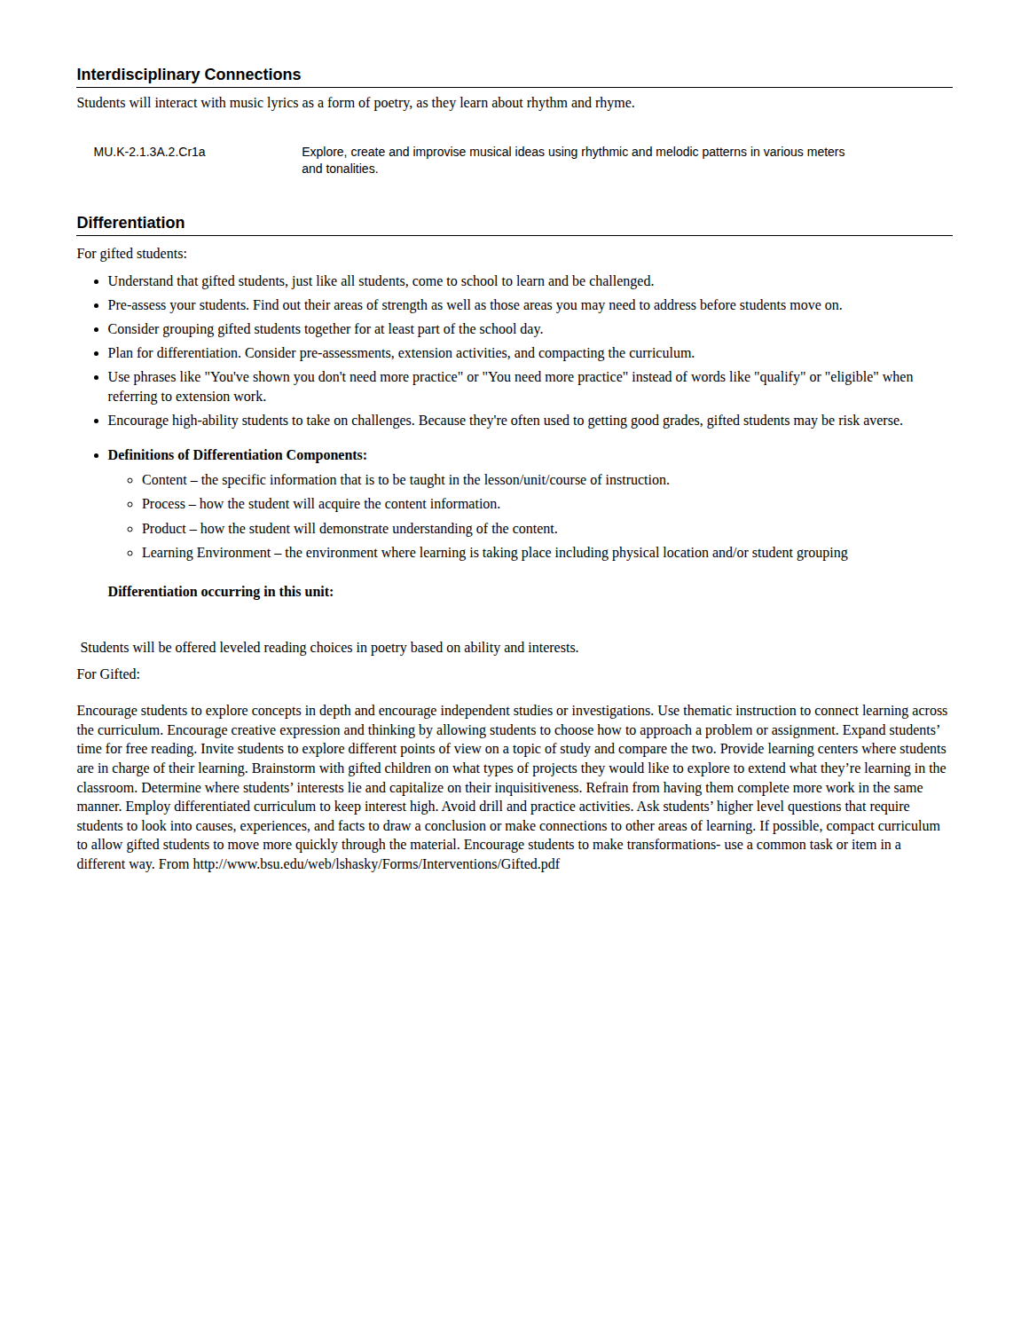Interdisciplinary Connections
Students will interact with music lyrics as a form of poetry, as they learn about rhythm and rhyme.
| MU.K-2.1.3A.2.Cr1a | Explore, create and improvise musical ideas using rhythmic and melodic patterns in various meters and tonalities. |
Differentiation
For gifted students:
Understand that gifted students, just like all students, come to school to learn and be challenged.
Pre-assess your students. Find out their areas of strength as well as those areas you may need to address before students move on.
Consider grouping gifted students together for at least part of the school day.
Plan for differentiation. Consider pre-assessments, extension activities, and compacting the curriculum.
Use phrases like "You've shown you don't need more practice" or "You need more practice" instead of words like "qualify" or "eligible" when referring to extension work.
Encourage high-ability students to take on challenges. Because they're often used to getting good grades, gifted students may be risk averse.
Definitions of Differentiation Components:
Content – the specific information that is to be taught in the lesson/unit/course of instruction.
Process – how the student will acquire the content information.
Product – how the student will demonstrate understanding of the content.
Learning Environment – the environment where learning is taking place including physical location and/or student grouping
Differentiation occurring in this unit:
Students will be offered leveled reading choices in poetry based on ability and interests.
For Gifted:
Encourage students to explore concepts in depth and encourage independent studies or investigations. Use thematic instruction to connect learning across the curriculum. Encourage creative expression and thinking by allowing students to choose how to approach a problem or assignment. Expand students’ time for free reading. Invite students to explore different points of view on a topic of study and compare the two. Provide learning centers where students are in charge of their learning. Brainstorm with gifted children on what types of projects they would like to explore to extend what they’re learning in the classroom. Determine where students’ interests lie and capitalize on their inquisitiveness. Refrain from having them complete more work in the same manner. Employ differentiated curriculum to keep interest high. Avoid drill and practice activities. Ask students’ higher level questions that require students to look into causes, experiences, and facts to draw a conclusion or make connections to other areas of learning. If possible, compact curriculum to allow gifted students to move more quickly through the material. Encourage students to make transformations- use a common task or item in a different way. From http://www.bsu.edu/web/lshasky/Forms/Interventions/Gifted.pdf